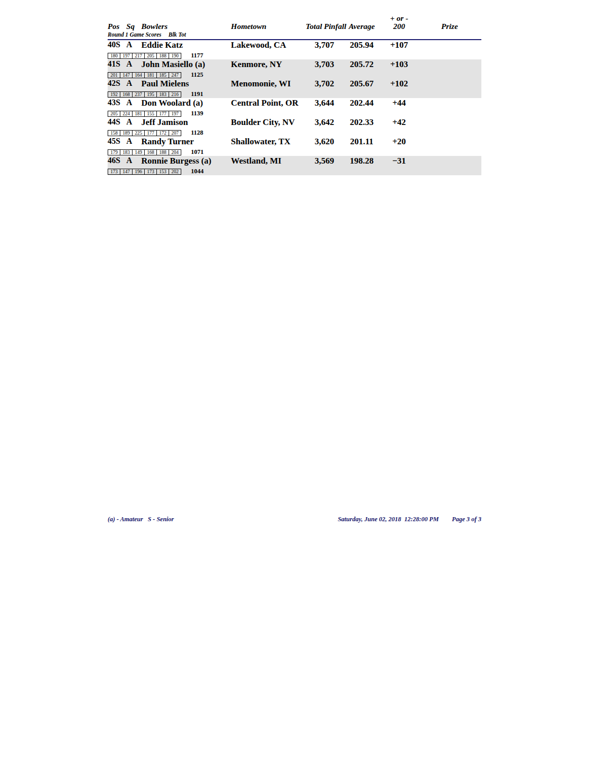| Pos | Sq | Bowlers | Hometown | Total Pinfall | Average | + or - 200 | Prize |
| --- | --- | --- | --- | --- | --- | --- | --- |
| Round 1 Game Scores Blk Tot | |
| 40S | A | Eddie Katz | Lakewood, CA | 3,707 | 205.94 | +107 | |
| 180 197 217 205 188 190 1177 |
| 41S | A | John Masiello (a) | Kenmore, NY | 3,703 | 205.72 | +103 | |
| 201 147 164 181 185 247 1125 |
| 42S | A | Paul Mielens | Menomonie, WI | 3,702 | 205.67 | +102 | |
| 192 168 237 195 183 216 1191 |
| 43S | A | Don Woolard (a) | Central Point, OR | 3,644 | 202.44 | +44 | |
| 205 224 181 155 177 197 1139 |
| 44S | A | Jeff Jamison | Boulder City, NV | 3,642 | 202.33 | +42 | |
| 158 189 225 177 172 207 1128 |
| 45S | A | Randy Turner | Shallowater, TX | 3,620 | 201.11 | +20 | |
| 179 183 149 168 188 204 1071 |
| 46S | A | Ronnie Burgess (a) | Westland, MI | 3,569 | 198.28 | −31 | |
| 173 147 196 173 153 202 1044 |
(a) - Amateur S - Senior Saturday, June 02, 2018 12:28:00 PMPage 3 of 3